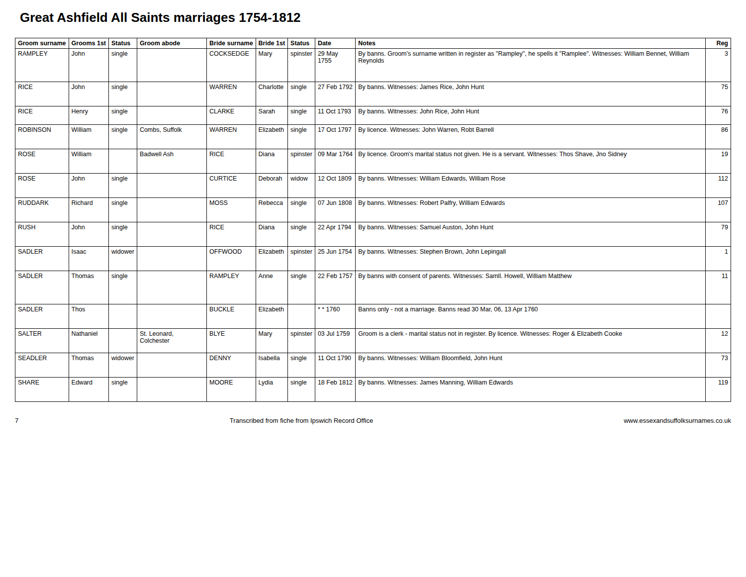Great Ashfield All Saints marriages 1754-1812
| Groom surname | Grooms 1st | Status | Groom abode | Bride surname | Bride 1st | Status | Date | Notes | Reg |
| --- | --- | --- | --- | --- | --- | --- | --- | --- | --- |
| RAMPLEY | John | single | | COCKSEDGE | Mary | spinster | 29 May 1755 | By banns. Groom's surname written in register as "Rampley", he spells it "Ramplee". Witnesses: William Bennet, William Reynolds | 3 |
| RICE | John | single | | WARREN | Charlotte | single | 27 Feb 1792 | By banns. Witnesses: James Rice, John Hunt | 75 |
| RICE | Henry | single | | CLARKE | Sarah | single | 11 Oct 1793 | By banns. Witnesses: John Rice, John Hunt | 76 |
| ROBINSON | William | single | Combs, Suffolk | WARREN | Elizabeth | single | 17 Oct 1797 | By licence. Witnesses: John Warren, Robt Barrell | 86 |
| ROSE | William | | Badwell Ash | RICE | Diana | spinster | 09 Mar 1764 | By licence. Groom's marital status not given. He is a servant. Witnesses: Thos Shave, Jno Sidney | 19 |
| ROSE | John | single | | CURTICE | Deborah | widow | 12 Oct 1809 | By banns. Witnesses: William Edwards, William Rose | 112 |
| RUDDARK | Richard | single | | MOSS | Rebecca | single | 07 Jun 1808 | By banns. Witnesses: Robert Palfry, William Edwards | 107 |
| RUSH | John | single | | RICE | Diana | single | 22 Apr 1794 | By banns. Witnesses: Samuel Auston, John Hunt | 79 |
| SADLER | Isaac | widower | | OFFWOOD | Elizabeth | spinster | 25 Jun 1754 | By banns. Witnesses: Stephen Brown, John Lepingall | 1 |
| SADLER | Thomas | single | | RAMPLEY | Anne | single | 22 Feb 1757 | By banns with consent of parents. Witnesses: Samll. Howell, William Matthew | 11 |
| SADLER | Thos | | | BUCKLE | Elizabeth | | * * 1760 | Banns only - not a marriage. Banns read 30 Mar, 06, 13 Apr 1760 | |
| SALTER | Nathaniel | | St. Leonard, Colchester | BLYE | Mary | spinster | 03 Jul 1759 | Groom is a clerk - marital status not in register. By licence. Witnesses: Roger & Elizabeth Cooke | 12 |
| SEADLER | Thomas | widower | | DENNY | Isabella | single | 11 Oct 1790 | By banns. Witnesses: William Bloomfield, John Hunt | 73 |
| SHARE | Edward | single | | MOORE | Lydia | single | 18 Feb 1812 | By banns. Witnesses: James Manning, William Edwards | 119 |
7
Transcribed from fiche from Ipswich Record Office
www.essexandsuffolksurnames.co.uk